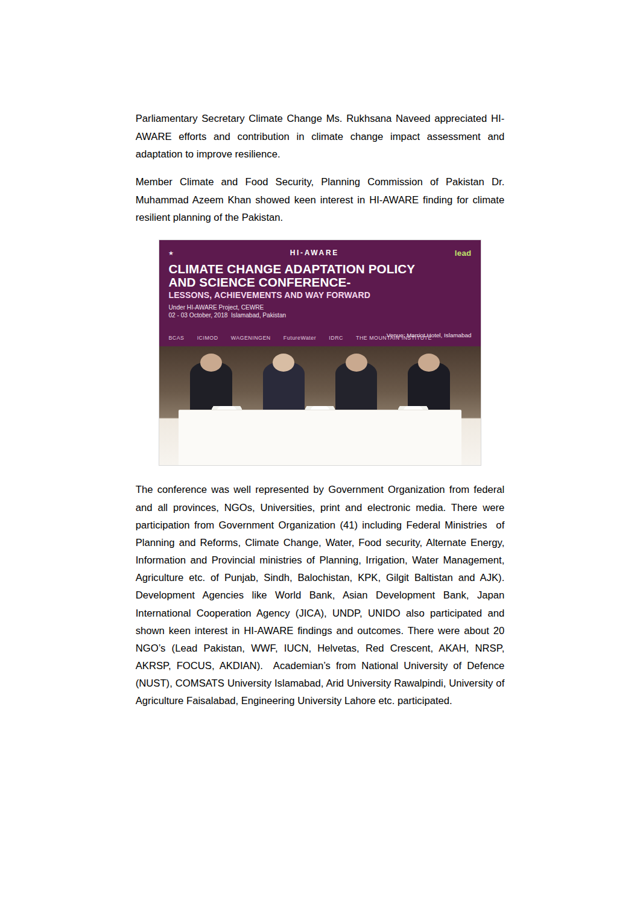Parliamentary Secretary Climate Change Ms. Rukhsana Naveed appreciated HI-AWARE efforts and contribution in climate change impact assessment and adaptation to improve resilience.
Member Climate and Food Security, Planning Commission of Pakistan Dr. Muhammad Azeem Khan showed keen interest in HI-AWARE finding for climate resilient planning of the Pakistan.
★ HI-AWARE lead
Climate Change Adaptation Policy
and Science Conference-
Lessons, Achievements and Way Forward
Under HI-AWARE Project, CEWRE
02 - 03 October, 2018 Islamabad, Pakistan
Venue: Marriot Hotel, Islamabad
BCAS ICIMOD WAGENINGEN FutureWater IDRC THE MOUNTAIN INSTITUTE
The conference was well represented by Government Organization from federal and all provinces, NGOs, Universities, print and electronic media. There were participation from Government Organization (41) including Federal Ministries of Planning and Reforms, Climate Change, Water, Food security, Alternate Energy, Information and Provincial ministries of Planning, Irrigation, Water Management, Agriculture etc. of Punjab, Sindh, Balochistan, KPK, Gilgit Baltistan and AJK). Development Agencies like World Bank, Asian Development Bank, Japan International Cooperation Agency (JICA), UNDP, UNIDO also participated and shown keen interest in HI-AWARE findings and outcomes. There were about 20 NGO’s (Lead Pakistan, WWF, IUCN, Helvetas, Red Crescent, AKAH, NRSP, AKRSP, FOCUS, AKDIAN). Academian’s from National University of Defence (NUST), COMSATS University Islamabad, Arid University Rawalpindi, University of Agriculture Faisalabad, Engineering University Lahore etc. participated.